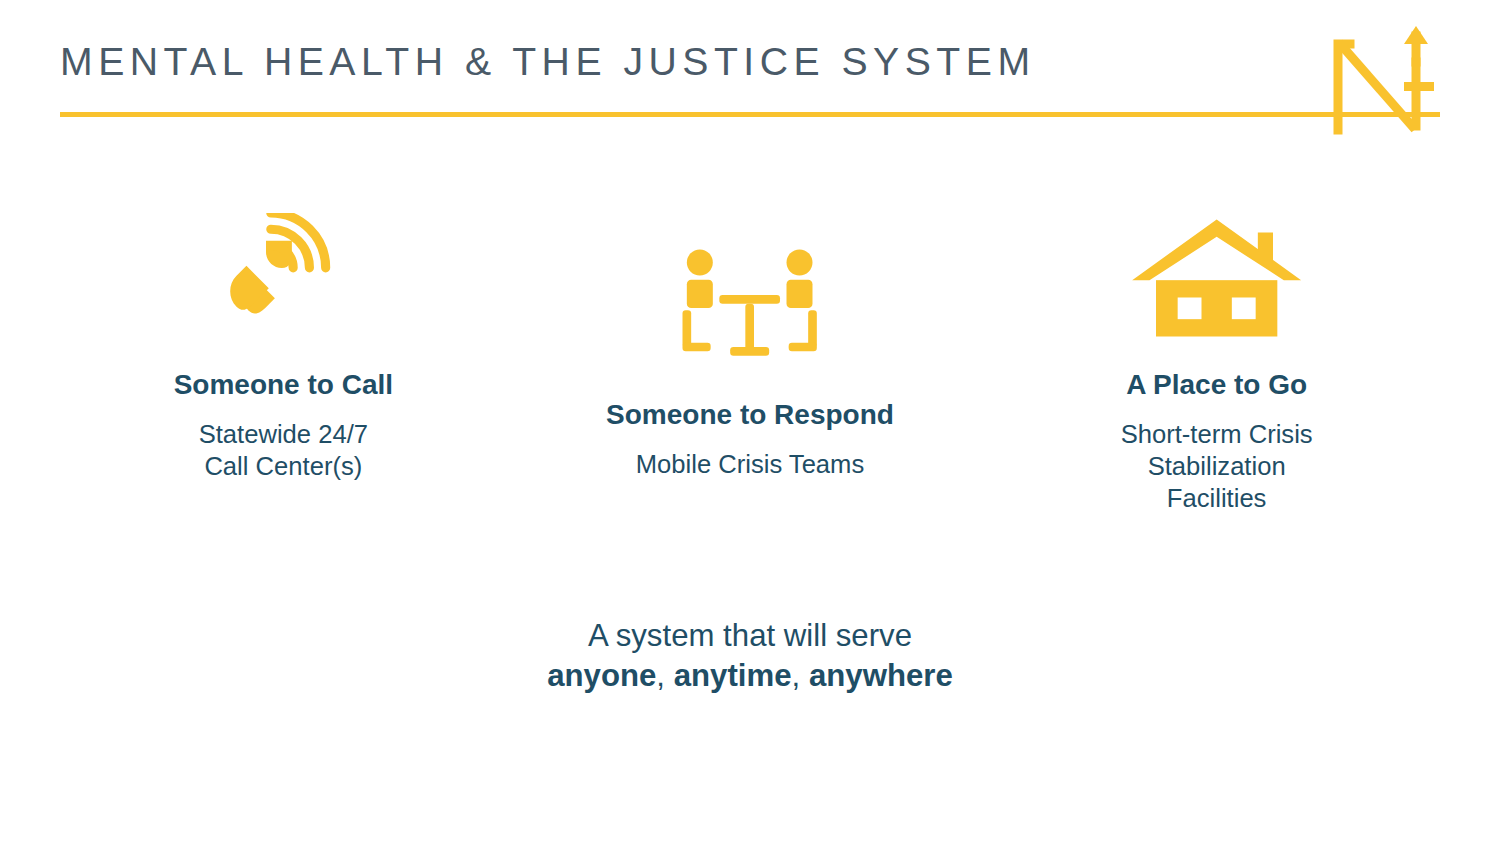Mental Health & the Justice System
Someone to Call
Statewide 24/7
Call Center(s)
Someone to Respond
Mobile Crisis Teams
A Place to Go
Short-term Crisis
Stabilization
Facilities
A system that will serve
anyone, anytime, anywhere